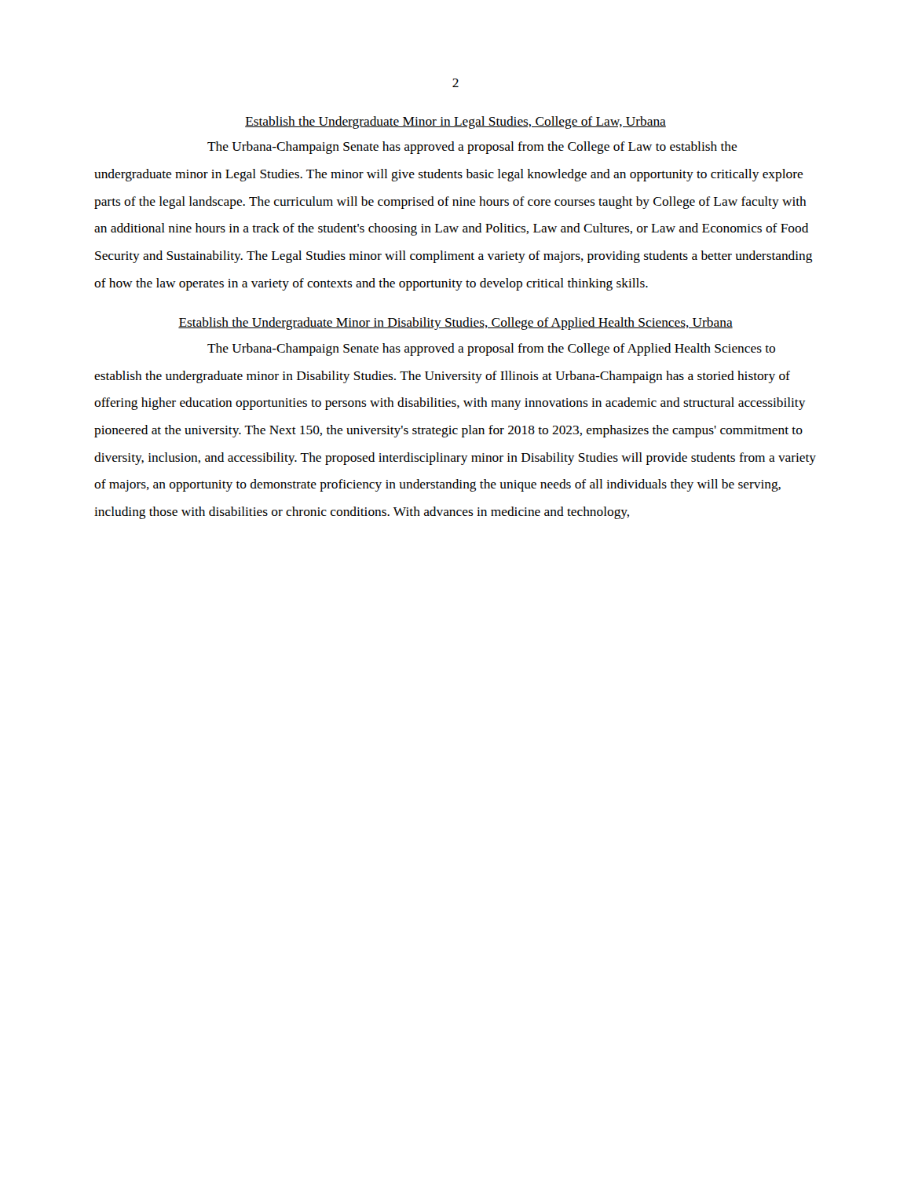2
Establish the Undergraduate Minor in Legal Studies, College of Law, Urbana
The Urbana-Champaign Senate has approved a proposal from the College of Law to establish the undergraduate minor in Legal Studies. The minor will give students basic legal knowledge and an opportunity to critically explore parts of the legal landscape. The curriculum will be comprised of nine hours of core courses taught by College of Law faculty with an additional nine hours in a track of the student's choosing in Law and Politics, Law and Cultures, or Law and Economics of Food Security and Sustainability. The Legal Studies minor will compliment a variety of majors, providing students a better understanding of how the law operates in a variety of contexts and the opportunity to develop critical thinking skills.
Establish the Undergraduate Minor in Disability Studies, College of Applied Health Sciences, Urbana
The Urbana-Champaign Senate has approved a proposal from the College of Applied Health Sciences to establish the undergraduate minor in Disability Studies. The University of Illinois at Urbana-Champaign has a storied history of offering higher education opportunities to persons with disabilities, with many innovations in academic and structural accessibility pioneered at the university. The Next 150, the university's strategic plan for 2018 to 2023, emphasizes the campus' commitment to diversity, inclusion, and accessibility. The proposed interdisciplinary minor in Disability Studies will provide students from a variety of majors, an opportunity to demonstrate proficiency in understanding the unique needs of all individuals they will be serving, including those with disabilities or chronic conditions. With advances in medicine and technology,